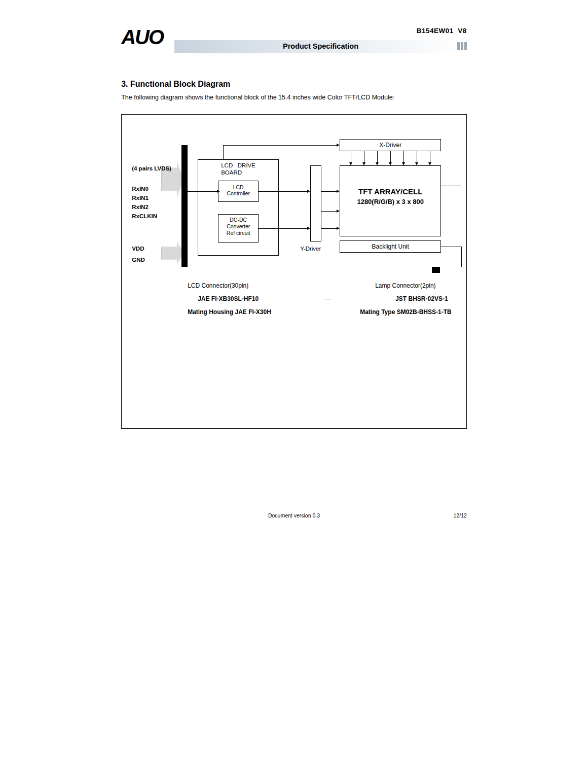AUO
B154EW01 V8
Product Specification
3. Functional Block Diagram
The following diagram shows the functional block of the 15.4 inches wide Color TFT/LCD Module:
(4 pairs LVDS)
RxIN0
RxIN1
RxIN2
RxCLKIN
VDD
GND
LCD DRIVE
BOARD
LCD
Controller
DC-DC
Converter
Ref circuit
Y-Driver
X-Driver
TFT ARRAY/CELL
1280(R/G/B) x 3 x 800
Backlight Unit
LCD Connector(30pin)
JAE FI-XB30SL-HF10
Mating Housing JAE FI-X30H
Lamp Connector(2pin)
JST BHSR-02VS-1
Mating Type SM02B-BHSS-1-TB
—
Document version 0.3
12/12